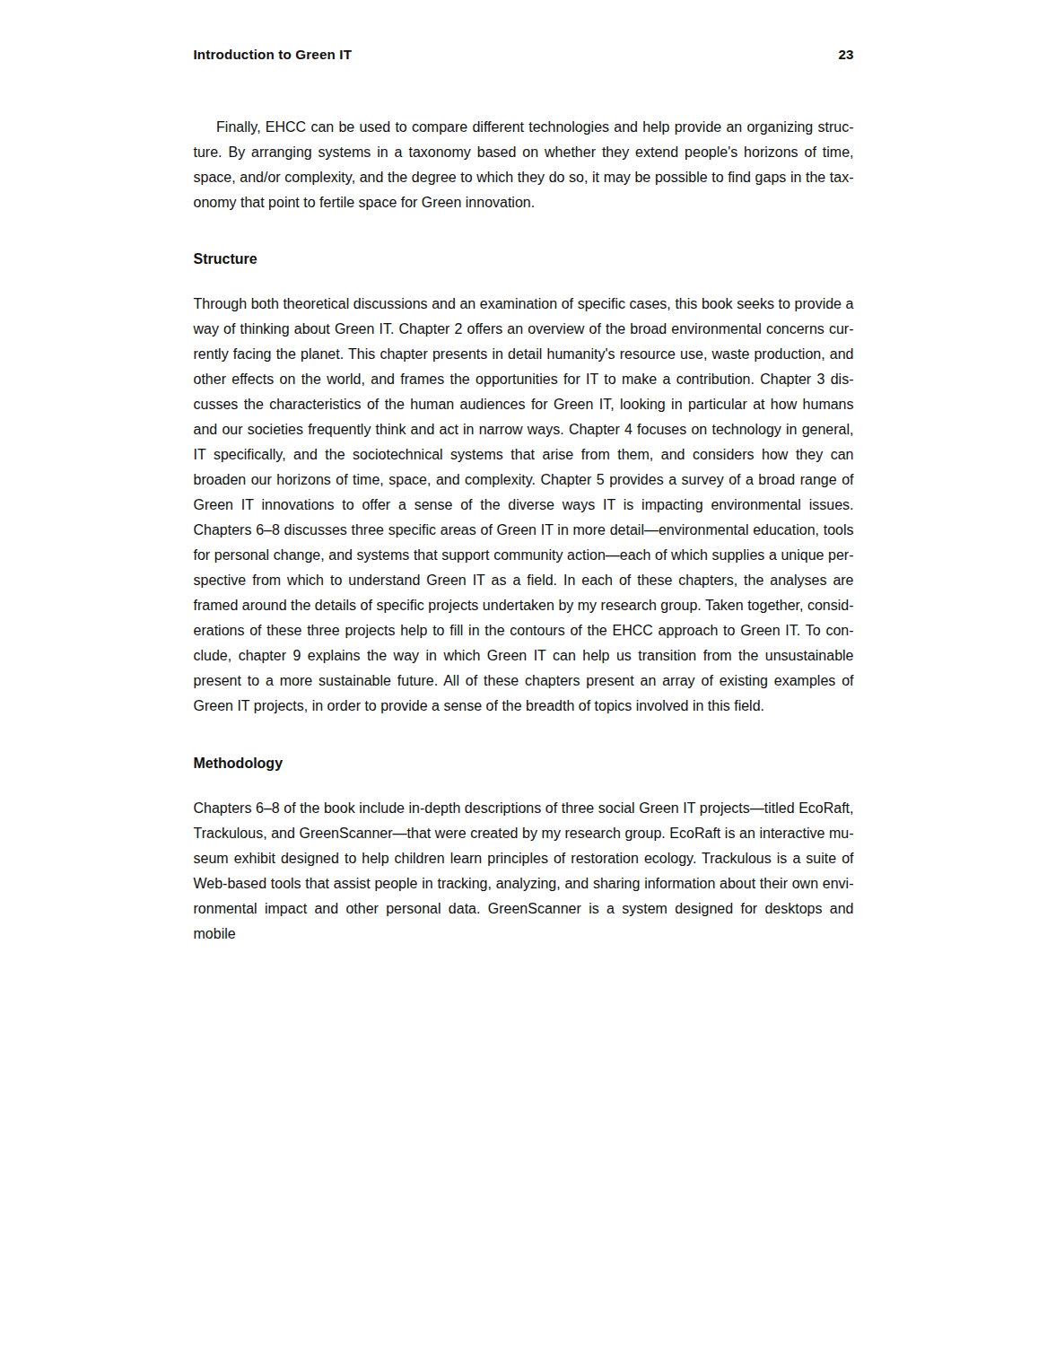Introduction to Green IT 23
Finally, EHCC can be used to compare different technologies and help provide an organizing structure. By arranging systems in a taxonomy based on whether they extend people's horizons of time, space, and/or complexity, and the degree to which they do so, it may be possible to find gaps in the taxonomy that point to fertile space for Green innovation.
Structure
Through both theoretical discussions and an examination of specific cases, this book seeks to provide a way of thinking about Green IT. Chapter 2 offers an overview of the broad environmental concerns currently facing the planet. This chapter presents in detail humanity's resource use, waste production, and other effects on the world, and frames the opportunities for IT to make a contribution. Chapter 3 discusses the characteristics of the human audiences for Green IT, looking in particular at how humans and our societies frequently think and act in narrow ways. Chapter 4 focuses on technology in general, IT specifically, and the sociotechnical systems that arise from them, and considers how they can broaden our horizons of time, space, and complexity. Chapter 5 provides a survey of a broad range of Green IT innovations to offer a sense of the diverse ways IT is impacting environmental issues. Chapters 6–8 discusses three specific areas of Green IT in more detail—environmental education, tools for personal change, and systems that support community action—each of which supplies a unique perspective from which to understand Green IT as a field. In each of these chapters, the analyses are framed around the details of specific projects undertaken by my research group. Taken together, considerations of these three projects help to fill in the contours of the EHCC approach to Green IT. To conclude, chapter 9 explains the way in which Green IT can help us transition from the unsustainable present to a more sustainable future. All of these chapters present an array of existing examples of Green IT projects, in order to provide a sense of the breadth of topics involved in this field.
Methodology
Chapters 6–8 of the book include in-depth descriptions of three social Green IT projects—titled EcoRaft, Trackulous, and GreenScanner—that were created by my research group. EcoRaft is an interactive museum exhibit designed to help children learn principles of restoration ecology. Trackulous is a suite of Web-based tools that assist people in tracking, analyzing, and sharing information about their own environmental impact and other personal data. GreenScanner is a system designed for desktops and mobile